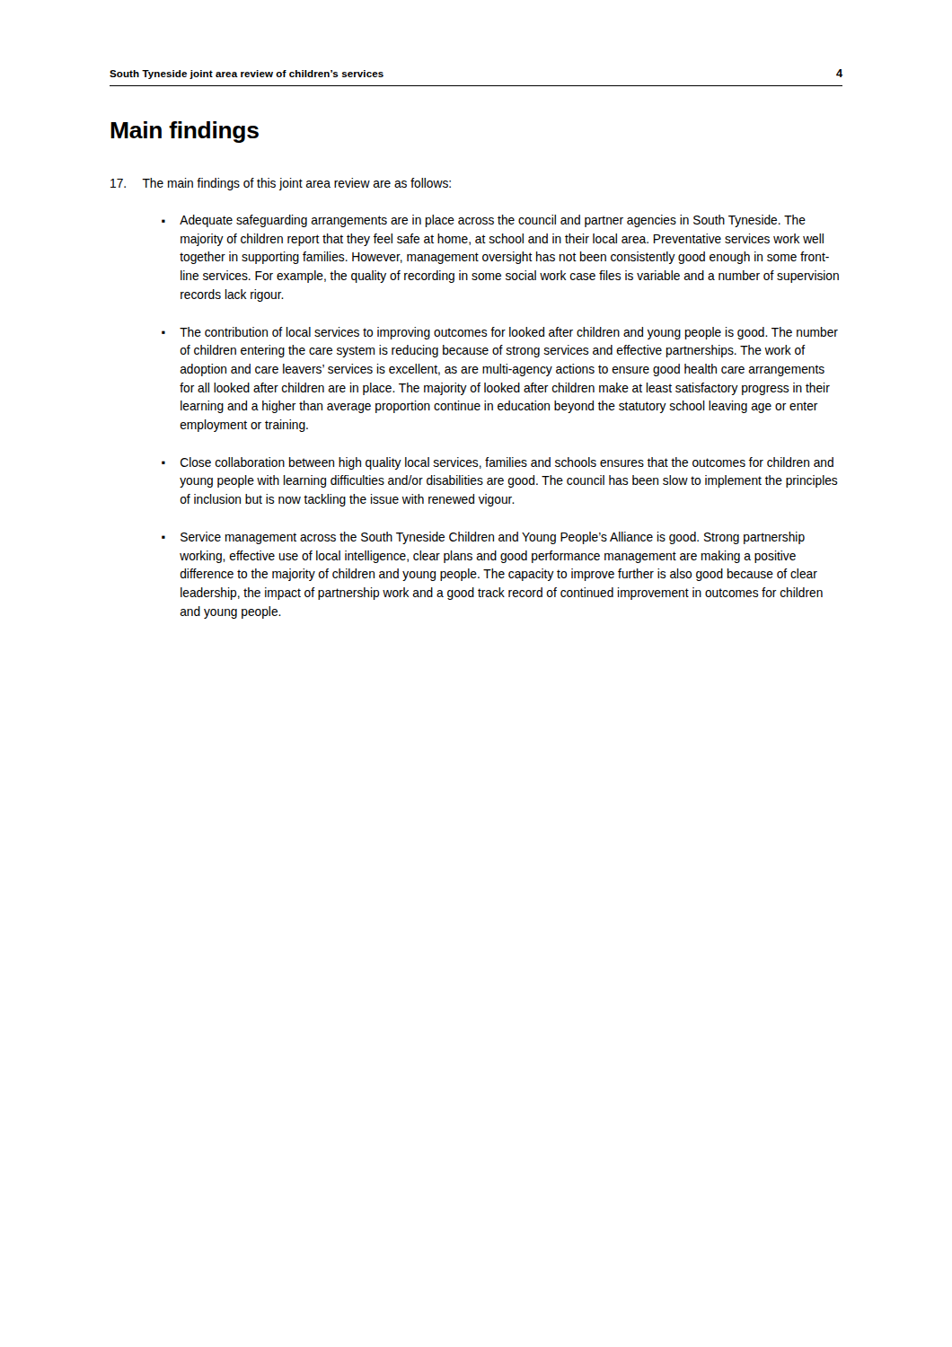South Tyneside joint area review of children’s services 4
Main findings
17. The main findings of this joint area review are as follows:
Adequate safeguarding arrangements are in place across the council and partner agencies in South Tyneside. The majority of children report that they feel safe at home, at school and in their local area. Preventative services work well together in supporting families. However, management oversight has not been consistently good enough in some front-line services. For example, the quality of recording in some social work case files is variable and a number of supervision records lack rigour.
The contribution of local services to improving outcomes for looked after children and young people is good. The number of children entering the care system is reducing because of strong services and effective partnerships. The work of adoption and care leavers’ services is excellent, as are multi-agency actions to ensure good health care arrangements for all looked after children are in place. The majority of looked after children make at least satisfactory progress in their learning and a higher than average proportion continue in education beyond the statutory school leaving age or enter employment or training.
Close collaboration between high quality local services, families and schools ensures that the outcomes for children and young people with learning difficulties and/or disabilities are good. The council has been slow to implement the principles of inclusion but is now tackling the issue with renewed vigour.
Service management across the South Tyneside Children and Young People’s Alliance is good. Strong partnership working, effective use of local intelligence, clear plans and good performance management are making a positive difference to the majority of children and young people. The capacity to improve further is also good because of clear leadership, the impact of partnership work and a good track record of continued improvement in outcomes for children and young people.